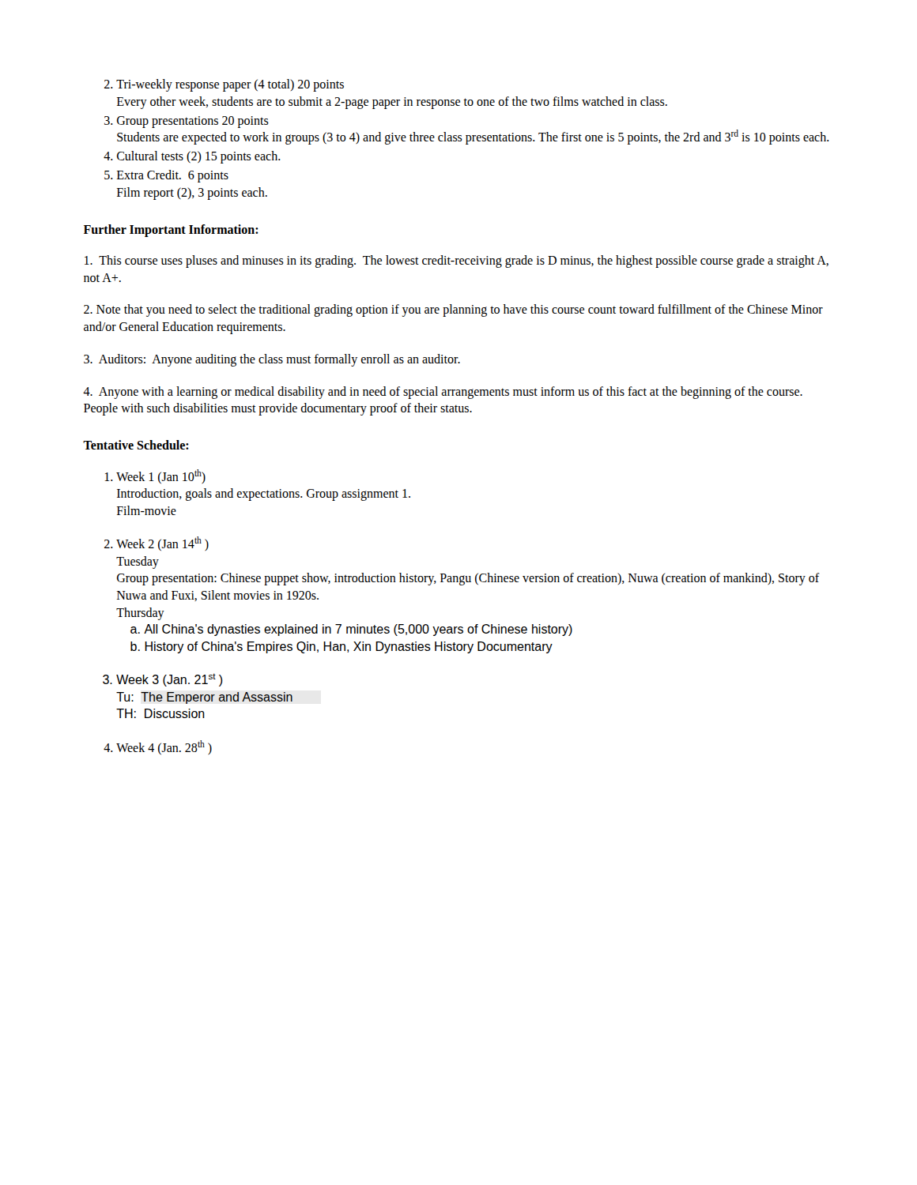Tri-weekly response paper (4 total) 20 points Every other week, students are to submit a 2-page paper in response to one of the two films watched in class.
Group presentations 20 points Students are expected to work in groups (3 to 4) and give three class presentations. The first one is 5 points, the 2rd and 3rd is 10 points each.
Cultural tests (2) 15 points each.
Extra Credit. 6 points Film report (2), 3 points each.
Further Important Information:
1. This course uses pluses and minuses in its grading. The lowest credit-receiving grade is D minus, the highest possible course grade a straight A, not A+.
2. Note that you need to select the traditional grading option if you are planning to have this course count toward fulfillment of the Chinese Minor and/or General Education requirements.
3. Auditors: Anyone auditing the class must formally enroll as an auditor.
4. Anyone with a learning or medical disability and in need of special arrangements must inform us of this fact at the beginning of the course. People with such disabilities must provide documentary proof of their status.
Tentative Schedule:
Week 1 (Jan 10th) Introduction, goals and expectations. Group assignment 1. Film-movie
Week 2 (Jan 14th ) Tuesday Group presentation: Chinese puppet show, introduction history, Pangu (Chinese version of creation), Nuwa (creation of mankind), Story of Nuwa and Fuxi, Silent movies in 1920s. Thursday
All China's dynasties explained in 7 minutes (5,000 years of Chinese history)
History of China's Empires Qin, Han, Xin Dynasties History Documentary
Week 3 (Jan. 21st ) Tu: The Emperor and Assassin TH: Discussion
Week 4 (Jan. 28th )